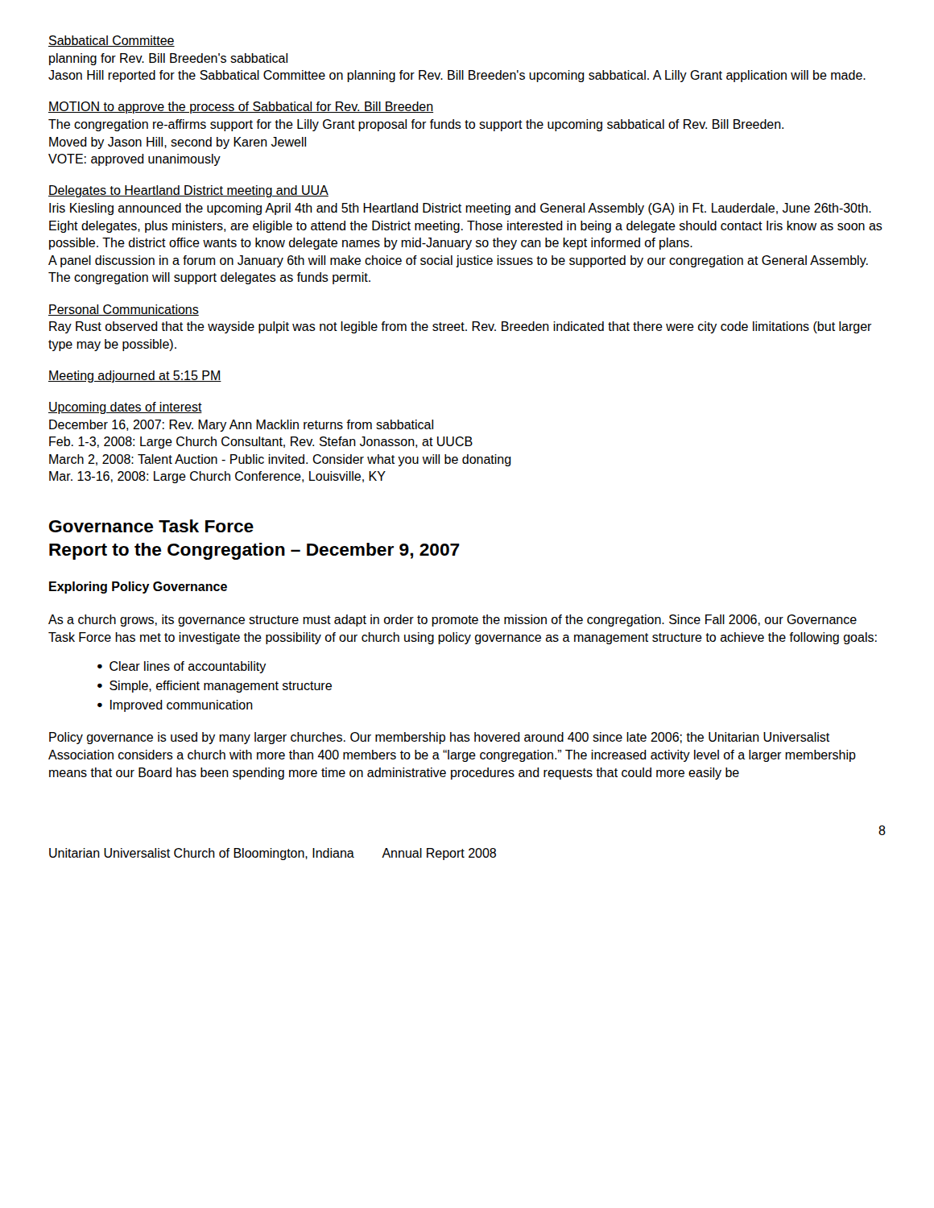Sabbatical Committee
planning for Rev. Bill Breeden's sabbatical
Jason Hill reported for the Sabbatical Committee on planning for Rev. Bill Breeden's upcoming sabbatical. A Lilly Grant application will be made.
MOTION to approve the process of Sabbatical for Rev. Bill Breeden
The congregation re-affirms support for the Lilly Grant proposal for funds to support the upcoming sabbatical of Rev. Bill Breeden.
Moved by Jason Hill, second by Karen Jewell
VOTE: approved unanimously
Delegates to Heartland District meeting and UUA
Iris Kiesling announced the upcoming April 4th and 5th Heartland District meeting and General Assembly (GA) in Ft. Lauderdale, June 26th-30th.
Eight delegates, plus ministers, are eligible to attend the District meeting. Those interested in being a delegate should contact Iris know as soon as possible. The district office wants to know delegate names by mid-January so they can be kept informed of plans.
A panel discussion in a forum on January 6th will make choice of social justice issues to be supported by our congregation at General Assembly.
The congregation will support delegates as funds permit.
Personal Communications
Ray Rust observed that the wayside pulpit was not legible from the street. Rev. Breeden indicated that there were city code limitations (but larger type may be possible).
Meeting adjourned at 5:15 PM
Upcoming dates of interest
December 16, 2007: Rev. Mary Ann Macklin returns from sabbatical
Feb. 1-3, 2008: Large Church Consultant, Rev. Stefan Jonasson, at UUCB
March 2, 2008: Talent Auction - Public invited. Consider what you will be donating
Mar. 13-16, 2008: Large Church Conference, Louisville, KY
Governance Task Force
Report to the Congregation – December 9, 2007
Exploring Policy Governance
As a church grows, its governance structure must adapt in order to promote the mission of the congregation. Since Fall 2006, our Governance Task Force has met to investigate the possibility of our church using policy governance as a management structure to achieve the following goals:
Clear lines of accountability
Simple, efficient management structure
Improved communication
Policy governance is used by many larger churches. Our membership has hovered around 400 since late 2006; the Unitarian Universalist Association considers a church with more than 400 members to be a “large congregation.” The increased activity level of a larger membership means that our Board has been spending more time on administrative procedures and requests that could more easily be
8
Unitarian Universalist Church of Bloomington, Indiana Annual Report 2008